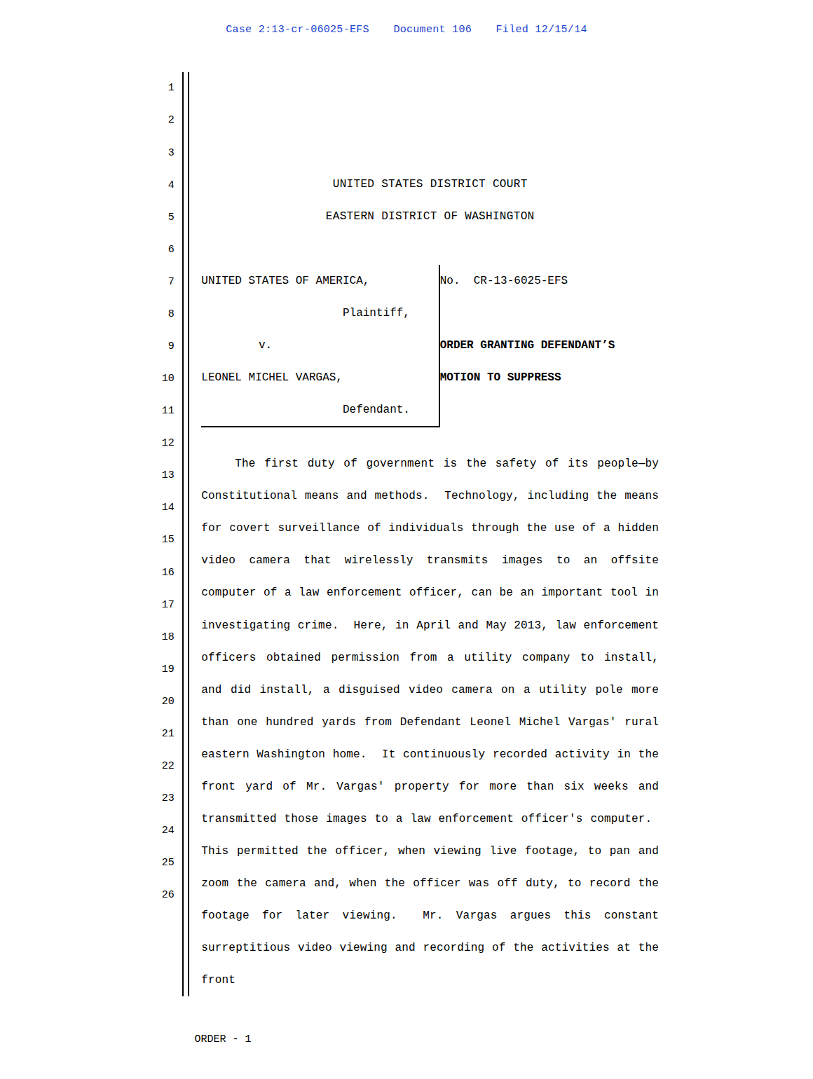Case 2:13-cr-06025-EFS Document 106 Filed 12/15/14
1
2
3
4
5
6
7
8
9
10
11
12
13
14
15
16
17
18
19
20
21
22
23
24
25
26
UNITED STATES DISTRICT COURT
EASTERN DISTRICT OF WASHINGTON
| UNITED STATES OF AMERICA, Plaintiff, v. LEONEL MICHEL VARGAS, Defendant. | No. CR-13-6025-EFS ORDER GRANTING DEFENDANT’S MOTION TO SUPPRESS |
The first duty of government is the safety of its people—by Constitutional means and methods. Technology, including the means for covert surveillance of individuals through the use of a hidden video camera that wirelessly transmits images to an offsite computer of a law enforcement officer, can be an important tool in investigating crime. Here, in April and May 2013, law enforcement officers obtained permission from a utility company to install, and did install, a disguised video camera on a utility pole more than one hundred yards from Defendant Leonel Michel Vargas' rural eastern Washington home. It continuously recorded activity in the front yard of Mr. Vargas' property for more than six weeks and transmitted those images to a law enforcement officer's computer. This permitted the officer, when viewing live footage, to pan and zoom the camera and, when the officer was off duty, to record the footage for later viewing. Mr. Vargas argues this constant surreptitious video viewing and recording of the activities at the front
ORDER - 1